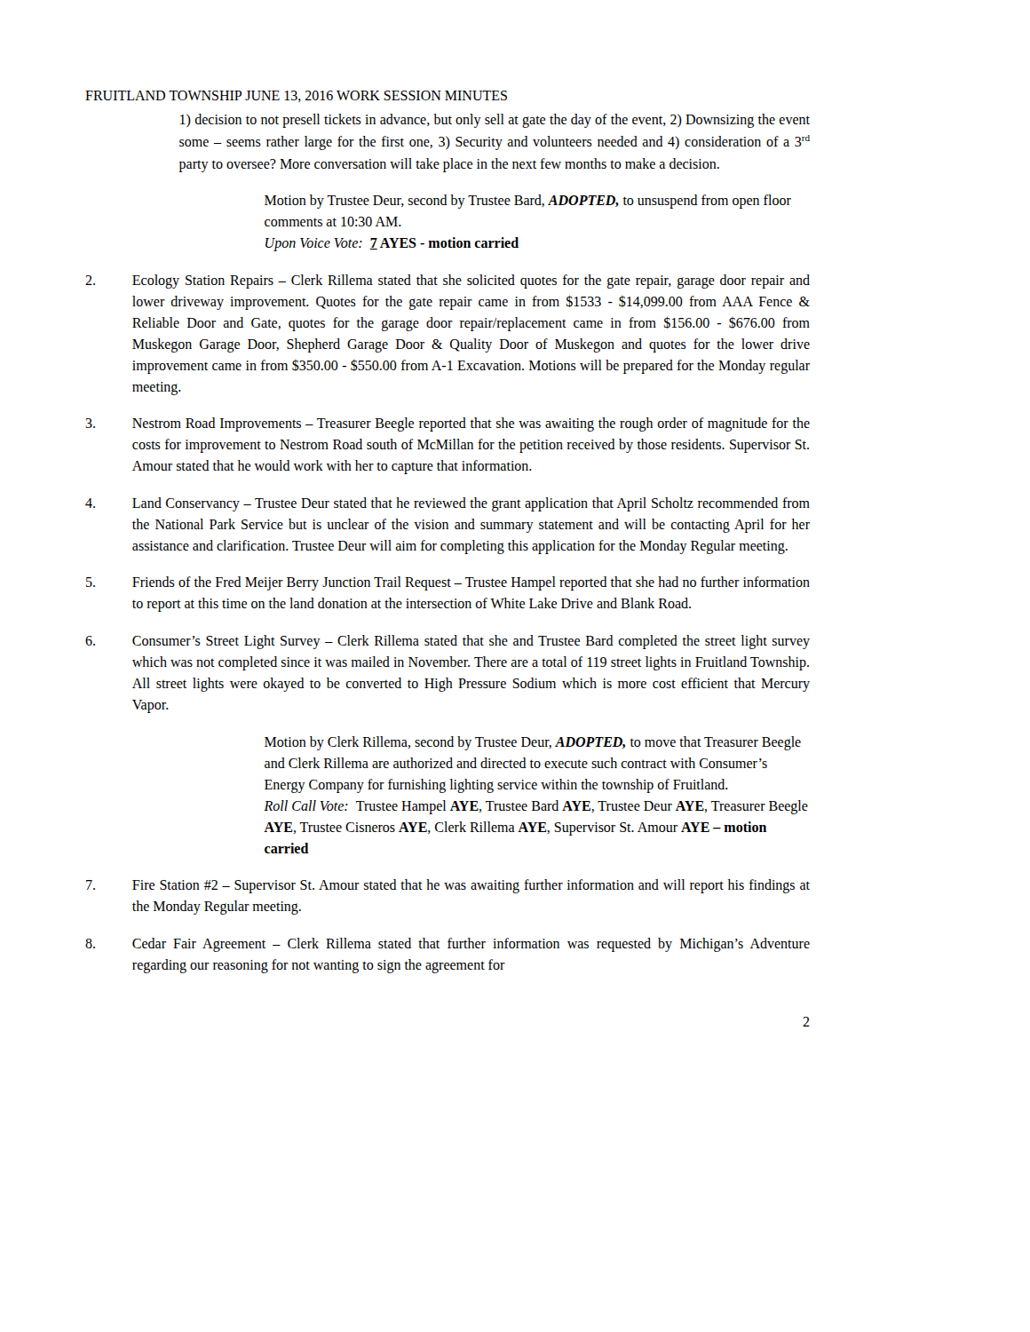FRUITLAND TOWNSHIP JUNE 13, 2016 WORK SESSION MINUTES
1) decision to not presell tickets in advance, but only sell at gate the day of the event, 2) Downsizing the event some – seems rather large for the first one, 3) Security and volunteers needed and 4) consideration of a 3rd party to oversee? More conversation will take place in the next few months to make a decision.
Motion by Trustee Deur, second by Trustee Bard, ADOPTED, to unsuspend from open floor comments at 10:30 AM.
Upon Voice Vote: 7 AYES - motion carried
2.
Ecology Station Repairs – Clerk Rillema stated that she solicited quotes for the gate repair, garage door repair and lower driveway improvement. Quotes for the gate repair came in from $1533 - $14,099.00 from AAA Fence & Reliable Door and Gate, quotes for the garage door repair/replacement came in from $156.00 - $676.00 from Muskegon Garage Door, Shepherd Garage Door & Quality Door of Muskegon and quotes for the lower drive improvement came in from $350.00 - $550.00 from A-1 Excavation. Motions will be prepared for the Monday regular meeting.
3.
Nestrom Road Improvements – Treasurer Beegle reported that she was awaiting the rough order of magnitude for the costs for improvement to Nestrom Road south of McMillan for the petition received by those residents. Supervisor St. Amour stated that he would work with her to capture that information.
4.
Land Conservancy – Trustee Deur stated that he reviewed the grant application that April Scholtz recommended from the National Park Service but is unclear of the vision and summary statement and will be contacting April for her assistance and clarification. Trustee Deur will aim for completing this application for the Monday Regular meeting.
5.
Friends of the Fred Meijer Berry Junction Trail Request – Trustee Hampel reported that she had no further information to report at this time on the land donation at the intersection of White Lake Drive and Blank Road.
6.
Consumer’s Street Light Survey – Clerk Rillema stated that she and Trustee Bard completed the street light survey which was not completed since it was mailed in November. There are a total of 119 street lights in Fruitland Township. All street lights were okayed to be converted to High Pressure Sodium which is more cost efficient that Mercury Vapor.
Motion by Clerk Rillema, second by Trustee Deur, ADOPTED, to move that Treasurer Beegle and Clerk Rillema are authorized and directed to execute such contract with Consumer’s Energy Company for furnishing lighting service within the township of Fruitland.
Roll Call Vote: Trustee Hampel AYE, Trustee Bard AYE, Trustee Deur AYE, Treasurer Beegle AYE, Trustee Cisneros AYE, Clerk Rillema AYE, Supervisor St. Amour AYE – motion carried
7.
Fire Station #2 – Supervisor St. Amour stated that he was awaiting further information and will report his findings at the Monday Regular meeting.
8.
Cedar Fair Agreement – Clerk Rillema stated that further information was requested by Michigan’s Adventure regarding our reasoning for not wanting to sign the agreement for
2